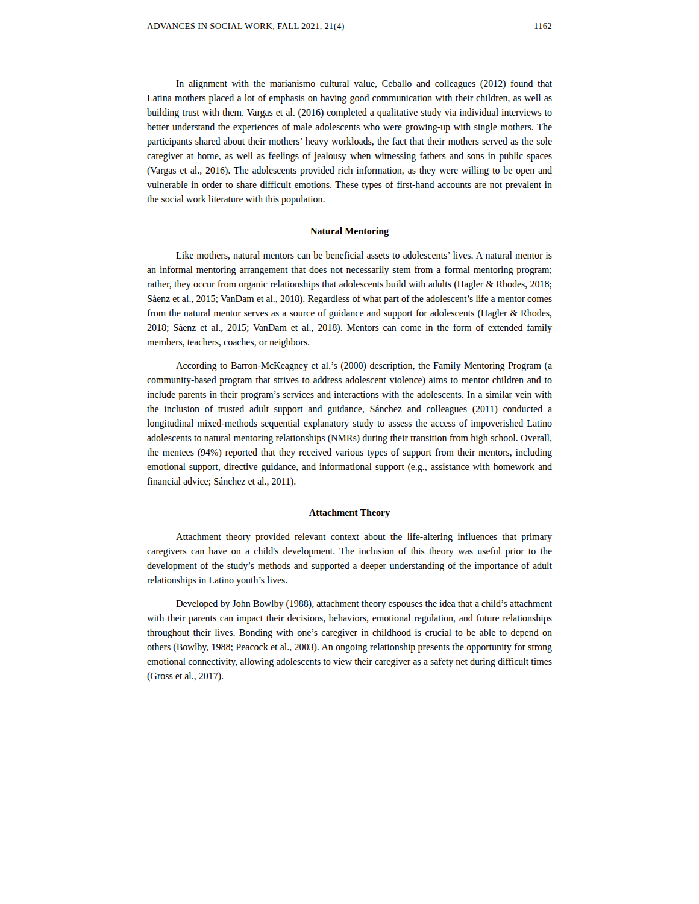Advances in Social Work, Fall 2021, 21(4) 1162
In alignment with the marianismo cultural value, Ceballo and colleagues (2012) found that Latina mothers placed a lot of emphasis on having good communication with their children, as well as building trust with them. Vargas et al. (2016) completed a qualitative study via individual interviews to better understand the experiences of male adolescents who were growing-up with single mothers. The participants shared about their mothers’ heavy workloads, the fact that their mothers served as the sole caregiver at home, as well as feelings of jealousy when witnessing fathers and sons in public spaces (Vargas et al., 2016). The adolescents provided rich information, as they were willing to be open and vulnerable in order to share difficult emotions. These types of first-hand accounts are not prevalent in the social work literature with this population.
Natural Mentoring
Like mothers, natural mentors can be beneficial assets to adolescents’ lives. A natural mentor is an informal mentoring arrangement that does not necessarily stem from a formal mentoring program; rather, they occur from organic relationships that adolescents build with adults (Hagler & Rhodes, 2018; Sáenz et al., 2015; VanDam et al., 2018). Regardless of what part of the adolescent’s life a mentor comes from the natural mentor serves as a source of guidance and support for adolescents (Hagler & Rhodes, 2018; Sáenz et al., 2015; VanDam et al., 2018). Mentors can come in the form of extended family members, teachers, coaches, or neighbors.
According to Barron-McKeagney et al.’s (2000) description, the Family Mentoring Program (a community-based program that strives to address adolescent violence) aims to mentor children and to include parents in their program’s services and interactions with the adolescents. In a similar vein with the inclusion of trusted adult support and guidance, Sánchez and colleagues (2011) conducted a longitudinal mixed-methods sequential explanatory study to assess the access of impoverished Latino adolescents to natural mentoring relationships (NMRs) during their transition from high school. Overall, the mentees (94%) reported that they received various types of support from their mentors, including emotional support, directive guidance, and informational support (e.g., assistance with homework and financial advice; Sánchez et al., 2011).
Attachment Theory
Attachment theory provided relevant context about the life-altering influences that primary caregivers can have on a child's development. The inclusion of this theory was useful prior to the development of the study’s methods and supported a deeper understanding of the importance of adult relationships in Latino youth’s lives.
Developed by John Bowlby (1988), attachment theory espouses the idea that a child’s attachment with their parents can impact their decisions, behaviors, emotional regulation, and future relationships throughout their lives. Bonding with one’s caregiver in childhood is crucial to be able to depend on others (Bowlby, 1988; Peacock et al., 2003). An ongoing relationship presents the opportunity for strong emotional connectivity, allowing adolescents to view their caregiver as a safety net during difficult times (Gross et al., 2017).